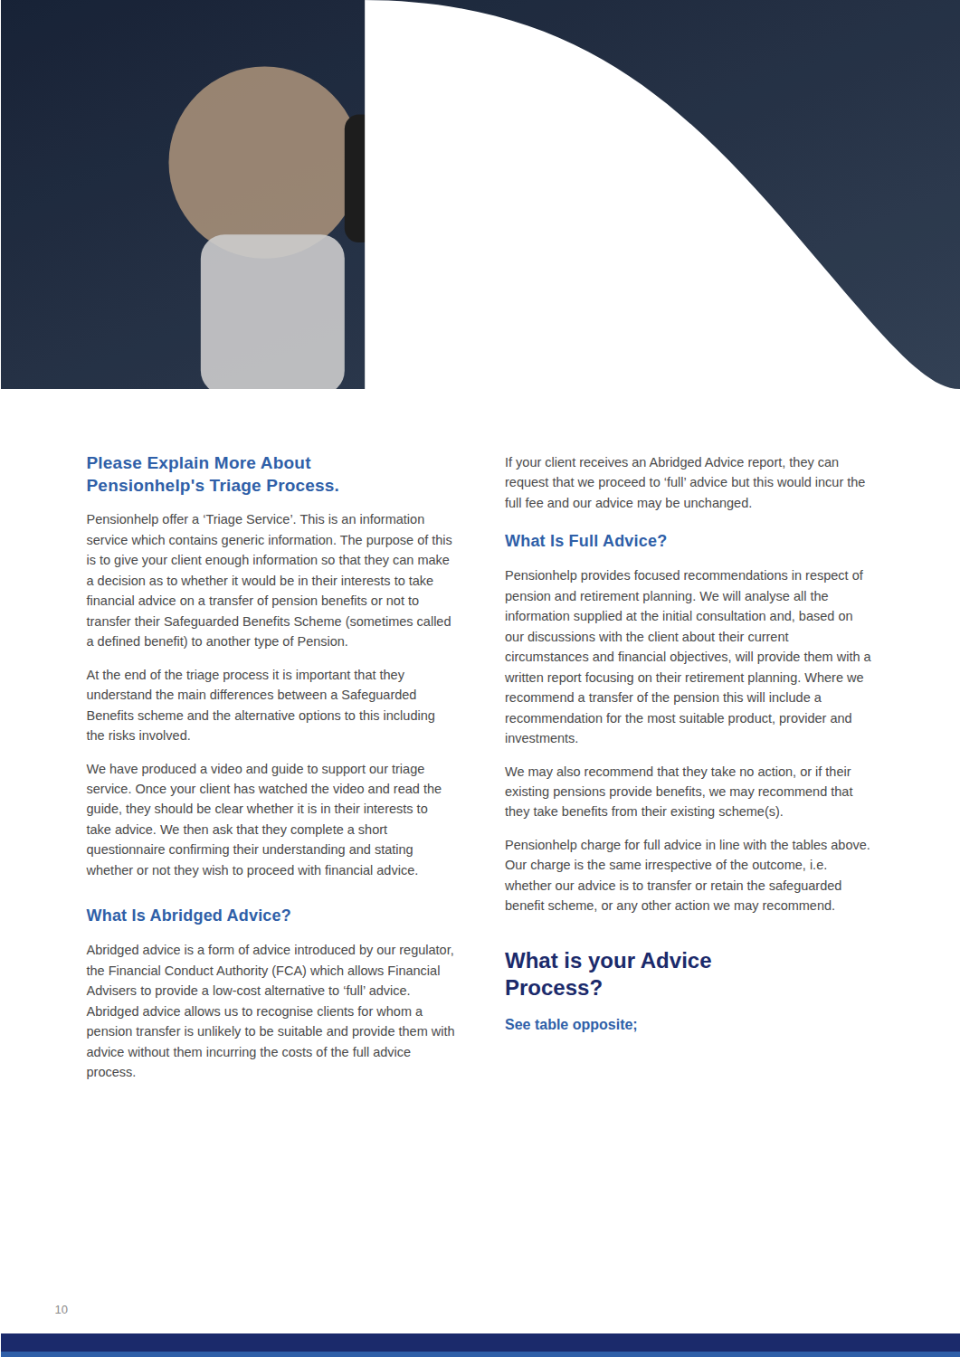Please Explain More About
Pensionhelp's Triage Process.
Pensionhelp offer a ‘Triage Service’. This is an information service which contains generic information. The purpose of this is to give your client enough information so that they can make a decision as to whether it would be in their interests to take financial advice on a transfer of pension benefits or not to transfer their Safeguarded Benefits Scheme (sometimes called a defined benefit) to another type of Pension.
At the end of the triage process it is important that they understand the main differences between a Safeguarded Benefits scheme and the alternative options to this including the risks involved.
We have produced a video and guide to support our triage service. Once your client has watched the video and read the guide, they should be clear whether it is in their interests to take advice. We then ask that they complete a short questionnaire confirming their understanding and stating whether or not they wish to proceed with financial advice.
What Is Abridged Advice?
Abridged advice is a form of advice introduced by our regulator, the Financial Conduct Authority (FCA) which allows Financial Advisers to provide a low-cost alternative to ‘full’ advice. Abridged advice allows us to recognise clients for whom a pension transfer is unlikely to be suitable and provide them with advice without them incurring the costs of the full advice process.
If your client receives an Abridged Advice report, they can request that we proceed to ‘full’ advice but this would incur the full fee and our advice may be unchanged.
What Is Full Advice?
Pensionhelp provides focused recommendations in respect of pension and retirement planning. We will analyse all the information supplied at the initial consultation and, based on our discussions with the client about their current circumstances and financial objectives, will provide them with a written report focusing on their retirement planning. Where we recommend a transfer of the pension this will include a recommendation for the most suitable product, provider and investments.
We may also recommend that they take no action, or if their existing pensions provide benefits, we may recommend that they take benefits from their existing scheme(s).
Pensionhelp charge for full advice in line with the tables above. Our charge is the same irrespective of the outcome, i.e. whether our advice is to transfer or retain the safeguarded benefit scheme, or any other action we may recommend.
What is your Advice
Process?
See table opposite;
10